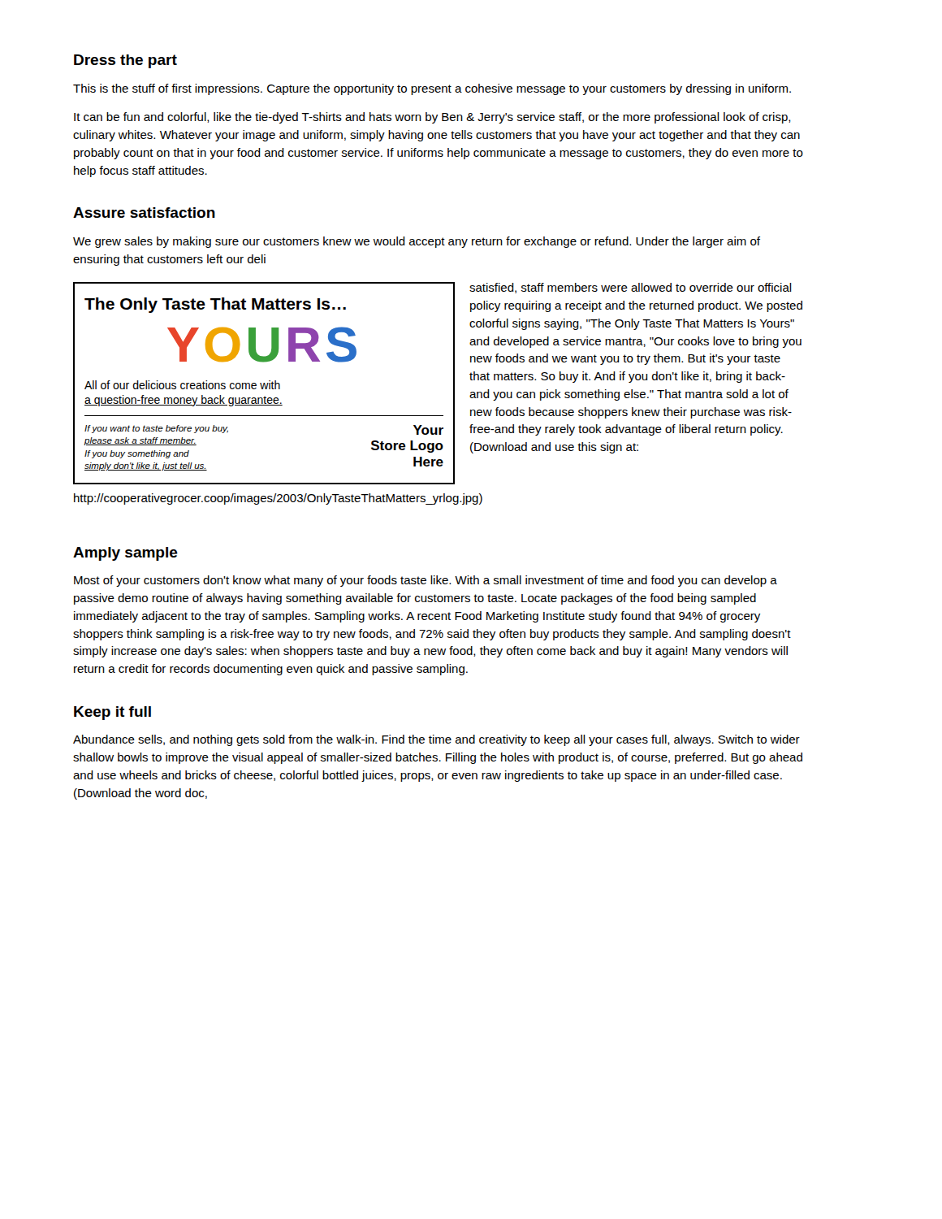Dress the part
This is the stuff of first impressions. Capture the opportunity to present a cohesive message to your customers by dressing in uniform.
It can be fun and colorful, like the tie-dyed T-shirts and hats worn by Ben & Jerry's service staff, or the more professional look of crisp, culinary whites. Whatever your image and uniform, simply having one tells customers that you have your act together and that they can probably count on that in your food and customer service. If uniforms help communicate a message to customers, they do even more to help focus staff attitudes.
Assure satisfaction
We grew sales by making sure our customers knew we would accept any return for exchange or refund. Under the larger aim of ensuring that customers left our deli
The Only Taste That Matters Is…
YOURS
All of our delicious creations come with
a question-free money back guarantee.
If you want to taste before you buy,
please ask a staff member.
If you buy something and
simply don't like it, just tell us.
Your
Store Logo
Here
satisfied, staff members were allowed to override our official policy requiring a receipt and the returned product. We posted colorful signs saying, "The Only Taste That Matters Is Yours" and developed a service mantra, "Our cooks love to bring you new foods and we want you to try them. But it's your taste that matters. So buy it. And if you don't like it, bring it back-and you can pick something else." That mantra sold a lot of new foods because shoppers knew their purchase was risk-free-and they rarely took advantage of liberal return policy. (Download and use this sign at: http://cooperativegrocer.coop/images/2003/OnlyTasteThatMatters_yrlog.jpg)
Amply sample
Most of your customers don't know what many of your foods taste like. With a small investment of time and food you can develop a passive demo routine of always having something available for customers to taste. Locate packages of the food being sampled immediately adjacent to the tray of samples. Sampling works. A recent Food Marketing Institute study found that 94% of grocery shoppers think sampling is a risk-free way to try new foods, and 72% said they often buy products they sample. And sampling doesn't simply increase one day's sales: when shoppers taste and buy a new food, they often come back and buy it again! Many vendors will return a credit for records documenting even quick and passive sampling.
Keep it full
Abundance sells, and nothing gets sold from the walk-in. Find the time and creativity to keep all your cases full, always. Switch to wider shallow bowls to improve the visual appeal of smaller-sized batches. Filling the holes with product is, of course, preferred. But go ahead and use wheels and bricks of cheese, colorful bottled juices, props, or even raw ingredients to take up space in an under-filled case. (Download the word doc,